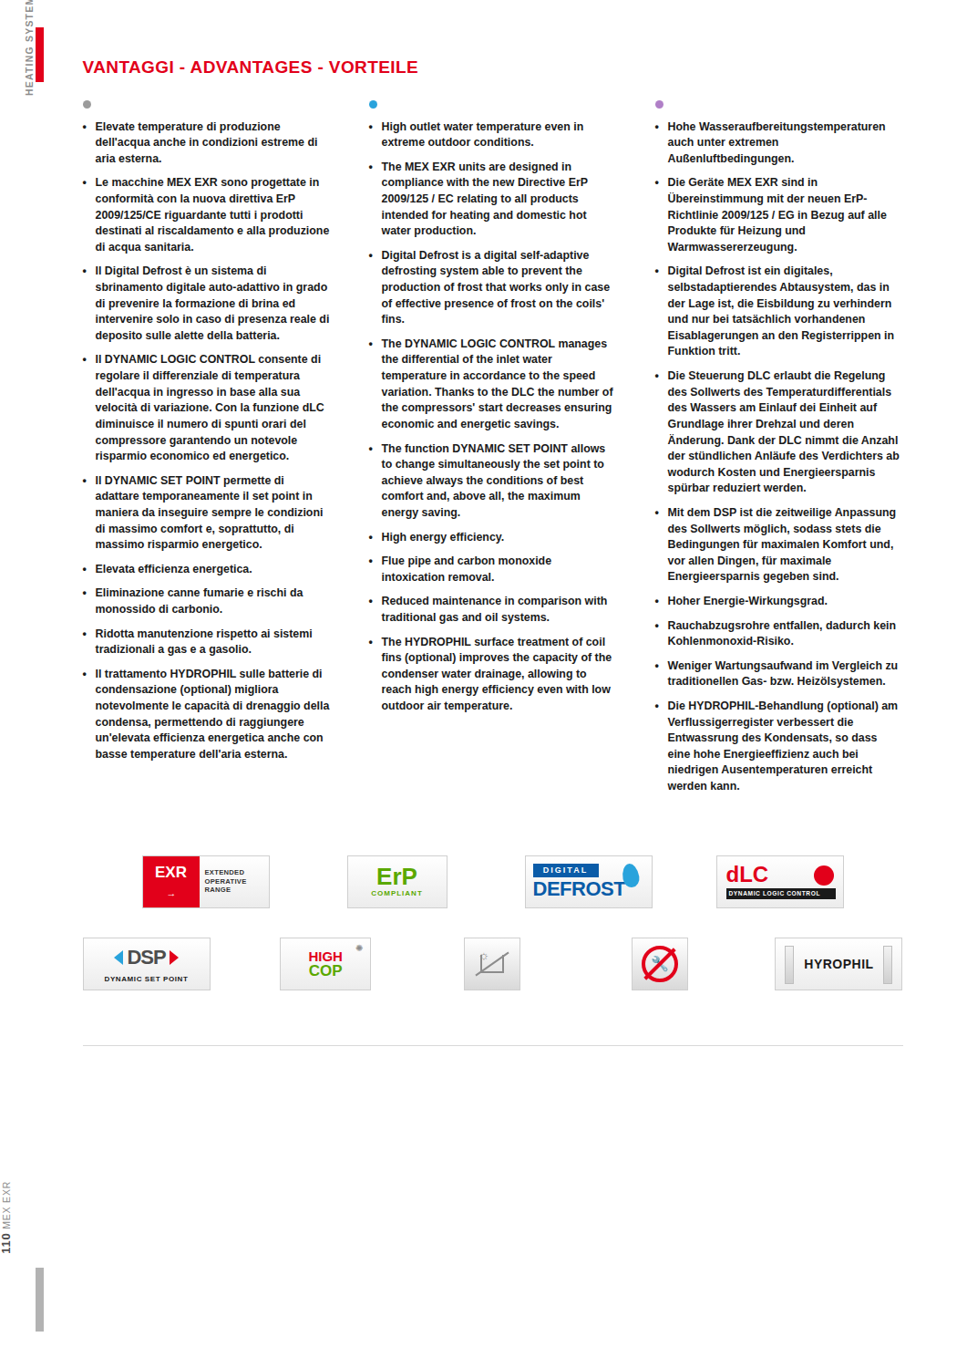HEATING SYSTEM
110 MEX EXR
VANTAGGI - ADVANTAGES - VORTEILE
Elevate temperature di produzione dell'acqua anche in condizioni estreme di aria esterna.
Le macchine MEX EXR sono progettate in conformità con la nuova direttiva ErP 2009/125/CE riguardante tutti i prodotti destinati al riscaldamento e alla produzione di acqua sanitaria.
Il Digital Defrost è un sistema di sbrinamento digitale auto-adattivo in grado di prevenire la formazione di brina ed intervenire solo in caso di presenza reale di deposito sulle alette della batteria.
Il DYNAMIC LOGIC CONTROL consente di regolare il differenziale di temperatura dell'acqua in ingresso in base alla sua velocità di variazione. Con la funzione dLC diminuisce il numero di spunti orari del compressore garantendo un notevole risparmio economico ed energetico.
Il DYNAMIC SET POINT permette di adattare temporaneamente il set point in maniera da inseguire sempre le condizioni di massimo comfort e, soprattutto, di massimo risparmio energetico.
Elevata efficienza energetica.
Eliminazione canne fumarie e rischi da monossido di carbonio.
Ridotta manutenzione rispetto ai sistemi tradizionali a gas e a gasolio.
Il trattamento HYDROPHIL sulle batterie di condensazione (optional) migliora notevolmente le capacità di drenaggio della condensa, permettendo di raggiungere un'elevata efficienza energetica anche con basse temperature dell'aria esterna.
High outlet water temperature even in extreme outdoor conditions.
The MEX EXR units are designed in compliance with the new Directive ErP 2009/125 / EC relating to all products intended for heating and domestic hot water production.
Digital Defrost is a digital self-adaptive defrosting system able to prevent the production of frost that works only in case of effective presence of frost on the coils' fins.
The DYNAMIC LOGIC CONTROL manages the differential of the inlet water temperature in accordance to the speed variation. Thanks to the DLC the number of the compressors' start decreases ensuring economic and energetic savings.
The function DYNAMIC SET POINT allows to change simultaneously the set point to achieve always the conditions of best comfort and, above all, the maximum energy saving.
High energy efficiency.
Flue pipe and carbon monoxide intoxication removal.
Reduced maintenance in comparison with traditional gas and oil systems.
The HYDROPHIL surface treatment of coil fins (optional) improves the capacity of the condenser water drainage, allowing to reach high energy efficiency even with low outdoor air temperature.
Hohe Wasseraufbereitungstemperaturen auch unter extremen Außenluftbedingungen.
Die Geräte MEX EXR sind in Übereinstimmung mit der neuen ErP-Richtlinie 2009/125 / EG in Bezug auf alle Produkte für Heizung und Warmwassererzeugung.
Digital Defrost ist ein digitales, selbstadaptierendes Abtausystem, das in der Lage ist, die Eisbildung zu verhindern und nur bei tatsächlich vorhandenen Eisablagerungen an den Registerrippen in Funktion tritt.
Die Steuerung DLC erlaubt die Regelung des Sollwerts des Temperaturdifferentials des Wassers am Einlauf dei Einheit auf Grundlage ihrer Drehzal und deren Änderung. Dank der DLC nimmt die Anzahl der stündlichen Anläufe des Verdichters ab wodurch Kosten und Energieersparnis spürbar reduziert werden.
Mit dem DSP ist die zeitweilige Anpassung des Sollwerts möglich, sodass stets die Bedingungen für maximalen Komfort und, vor allen Dingen, für maximale Energieersparnis gegeben sind.
Hoher Energie-Wirkungsgrad.
Rauchabzugsrohre entfallen, dadurch kein Kohlenmonoxid-Risiko.
Weniger Wartungsaufwand im Vergleich zu traditionellen Gas- bzw. Heizölsystemen.
Die HYDROPHIL-Behandlung (optional) am Verflussigerregister verbessert die Entwassrung des Kondensats, so dass eine hohe Energieeffizienz auch bei niedrigen Ausentemperaturen erreicht werden kann.
EXR→
EXTENDED
OPERATIVE
RANGE
ErP
COMPLIANT
DIGITAL
DEFROST
dLC
DYNAMIC LOGIC CONTROL
DSP
DYNAMIC SET POINT
✺
HIGH
COP
☼
🔧
HYROPHIL